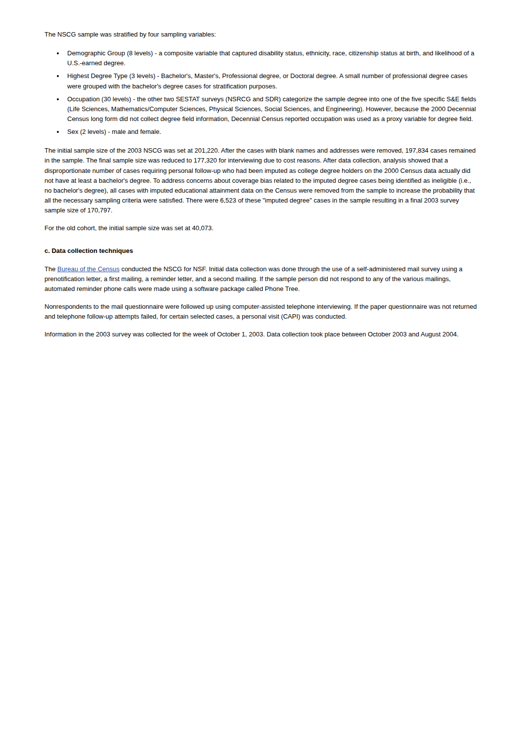The NSCG sample was stratified by four sampling variables:
Demographic Group (8 levels) - a composite variable that captured disability status, ethnicity, race, citizenship status at birth, and likelihood of a U.S.-earned degree.
Highest Degree Type (3 levels) - Bachelor's, Master's, Professional degree, or Doctoral degree. A small number of professional degree cases were grouped with the bachelor's degree cases for stratification purposes.
Occupation (30 levels) - the other two SESTAT surveys (NSRCG and SDR) categorize the sample degree into one of the five specific S&E fields (Life Sciences, Mathematics/Computer Sciences, Physical Sciences, Social Sciences, and Engineering). However, because the 2000 Decennial Census long form did not collect degree field information, Decennial Census reported occupation was used as a proxy variable for degree field.
Sex (2 levels) - male and female.
The initial sample size of the 2003 NSCG was set at 201,220. After the cases with blank names and addresses were removed, 197,834 cases remained in the sample. The final sample size was reduced to 177,320 for interviewing due to cost reasons. After data collection, analysis showed that a disproportionate number of cases requiring personal follow-up who had been imputed as college degree holders on the 2000 Census data actually did not have at least a bachelor's degree. To address concerns about coverage bias related to the imputed degree cases being identified as ineligible (i.e., no bachelor's degree), all cases with imputed educational attainment data on the Census were removed from the sample to increase the probability that all the necessary sampling criteria were satisfied. There were 6,523 of these "imputed degree" cases in the sample resulting in a final 2003 survey sample size of 170,797.
For the old cohort, the initial sample size was set at 40,073.
c. Data collection techniques
The Bureau of the Census conducted the NSCG for NSF. Initial data collection was done through the use of a self-administered mail survey using a prenotification letter, a first mailing, a reminder letter, and a second mailing. If the sample person did not respond to any of the various mailings, automated reminder phone calls were made using a software package called Phone Tree.
Nonrespondents to the mail questionnaire were followed up using computer-assisted telephone interviewing. If the paper questionnaire was not returned and telephone follow-up attempts failed, for certain selected cases, a personal visit (CAPI) was conducted.
Information in the 2003 survey was collected for the week of October 1, 2003. Data collection took place between October 2003 and August 2004.